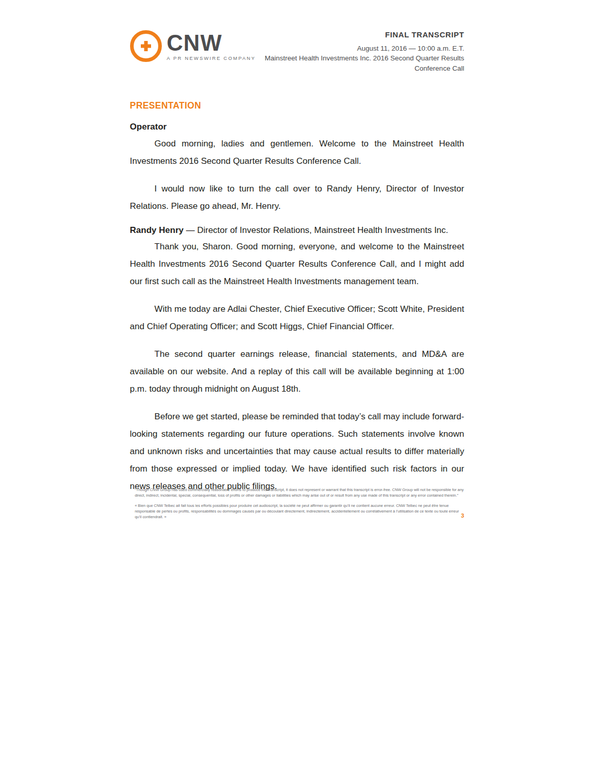CNW
A PR NEWSWIRE COMPANY
FINAL TRANSCRIPT
August 11, 2016 — 10:00 a.m. E.T.
Mainstreet Health Investments Inc. 2016 Second Quarter Results
Conference Call
PRESENTATION
Operator
Good morning, ladies and gentlemen. Welcome to the Mainstreet Health Investments 2016 Second Quarter Results Conference Call.
I would now like to turn the call over to Randy Henry, Director of Investor Relations. Please go ahead, Mr. Henry.
Randy Henry — Director of Investor Relations, Mainstreet Health Investments Inc.
Thank you, Sharon. Good morning, everyone, and welcome to the Mainstreet Health Investments 2016 Second Quarter Results Conference Call, and I might add our first such call as the Mainstreet Health Investments management team.
With me today are Adlai Chester, Chief Executive Officer; Scott White, President and Chief Operating Officer; and Scott Higgs, Chief Financial Officer.
The second quarter earnings release, financial statements, and MD&A are available on our website. And a replay of this call will be available beginning at 1:00 p.m. today through midnight on August 18th.
Before we get started, please be reminded that today’s call may include forward-looking statements regarding our future operations. Such statements involve known and unknown risks and uncertainties that may cause actual results to differ materially from those expressed or implied today. We have identified such risk factors in our news releases and other public filings.
“Though CNW Group has used commercially reasonable efforts to produce this transcript, it does not represent or warrant that this transcript is error-free. CNW Group will not be responsible for any direct, indirect, incidental, special, consequential, loss of profits or other damages or liabilities which may arise out of or result from any use made of this transcript or any error contained therein.”
« Bien que CNW Telbec ait fait tous les efforts possibles pour produire cet audioscript, la société ne peut affirmer ou garantir qu’il ne contient aucune erreur. CNW Telbec ne peut être tenue responsable de pertes ou profits, responsabilités ou dommages causés par ou découlant directement, indirectement, accidentellement ou corrélativement à l’utilisation de ce texte ou toute erreur qu’il contiendrait. »
3